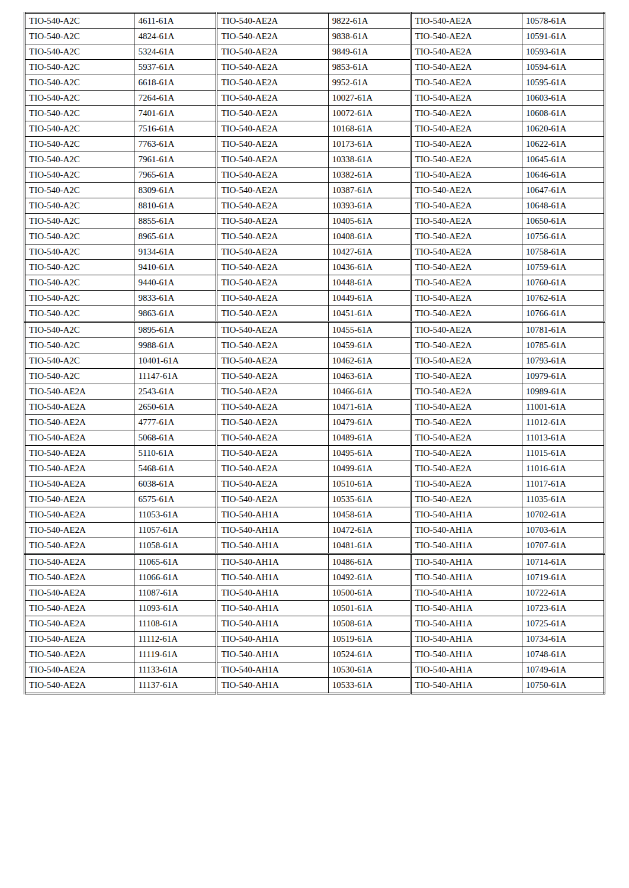| TIO-540-A2C | 4611-61A | TIO-540-AE2A | 9822-61A | TIO-540-AE2A | 10578-61A |
| TIO-540-A2C | 4824-61A | TIO-540-AE2A | 9838-61A | TIO-540-AE2A | 10591-61A |
| TIO-540-A2C | 5324-61A | TIO-540-AE2A | 9849-61A | TIO-540-AE2A | 10593-61A |
| TIO-540-A2C | 5937-61A | TIO-540-AE2A | 9853-61A | TIO-540-AE2A | 10594-61A |
| TIO-540-A2C | 6618-61A | TIO-540-AE2A | 9952-61A | TIO-540-AE2A | 10595-61A |
| TIO-540-A2C | 7264-61A | TIO-540-AE2A | 10027-61A | TIO-540-AE2A | 10603-61A |
| TIO-540-A2C | 7401-61A | TIO-540-AE2A | 10072-61A | TIO-540-AE2A | 10608-61A |
| TIO-540-A2C | 7516-61A | TIO-540-AE2A | 10168-61A | TIO-540-AE2A | 10620-61A |
| TIO-540-A2C | 7763-61A | TIO-540-AE2A | 10173-61A | TIO-540-AE2A | 10622-61A |
| TIO-540-A2C | 7961-61A | TIO-540-AE2A | 10338-61A | TIO-540-AE2A | 10645-61A |
| TIO-540-A2C | 7965-61A | TIO-540-AE2A | 10382-61A | TIO-540-AE2A | 10646-61A |
| TIO-540-A2C | 8309-61A | TIO-540-AE2A | 10387-61A | TIO-540-AE2A | 10647-61A |
| TIO-540-A2C | 8810-61A | TIO-540-AE2A | 10393-61A | TIO-540-AE2A | 10648-61A |
| TIO-540-A2C | 8855-61A | TIO-540-AE2A | 10405-61A | TIO-540-AE2A | 10650-61A |
| TIO-540-A2C | 8965-61A | TIO-540-AE2A | 10408-61A | TIO-540-AE2A | 10756-61A |
| TIO-540-A2C | 9134-61A | TIO-540-AE2A | 10427-61A | TIO-540-AE2A | 10758-61A |
| TIO-540-A2C | 9410-61A | TIO-540-AE2A | 10436-61A | TIO-540-AE2A | 10759-61A |
| TIO-540-A2C | 9440-61A | TIO-540-AE2A | 10448-61A | TIO-540-AE2A | 10760-61A |
| TIO-540-A2C | 9833-61A | TIO-540-AE2A | 10449-61A | TIO-540-AE2A | 10762-61A |
| TIO-540-A2C | 9863-61A | TIO-540-AE2A | 10451-61A | TIO-540-AE2A | 10766-61A |
| TIO-540-A2C | 9895-61A | TIO-540-AE2A | 10455-61A | TIO-540-AE2A | 10781-61A |
| TIO-540-A2C | 9988-61A | TIO-540-AE2A | 10459-61A | TIO-540-AE2A | 10785-61A |
| TIO-540-A2C | 10401-61A | TIO-540-AE2A | 10462-61A | TIO-540-AE2A | 10793-61A |
| TIO-540-A2C | 11147-61A | TIO-540-AE2A | 10463-61A | TIO-540-AE2A | 10979-61A |
| TIO-540-AE2A | 2543-61A | TIO-540-AE2A | 10466-61A | TIO-540-AE2A | 10989-61A |
| TIO-540-AE2A | 2650-61A | TIO-540-AE2A | 10471-61A | TIO-540-AE2A | 11001-61A |
| TIO-540-AE2A | 4777-61A | TIO-540-AE2A | 10479-61A | TIO-540-AE2A | 11012-61A |
| TIO-540-AE2A | 5068-61A | TIO-540-AE2A | 10489-61A | TIO-540-AE2A | 11013-61A |
| TIO-540-AE2A | 5110-61A | TIO-540-AE2A | 10495-61A | TIO-540-AE2A | 11015-61A |
| TIO-540-AE2A | 5468-61A | TIO-540-AE2A | 10499-61A | TIO-540-AE2A | 11016-61A |
| TIO-540-AE2A | 6038-61A | TIO-540-AE2A | 10510-61A | TIO-540-AE2A | 11017-61A |
| TIO-540-AE2A | 6575-61A | TIO-540-AE2A | 10535-61A | TIO-540-AE2A | 11035-61A |
| TIO-540-AE2A | 11053-61A | TIO-540-AH1A | 10458-61A | TIO-540-AH1A | 10702-61A |
| TIO-540-AE2A | 11057-61A | TIO-540-AH1A | 10472-61A | TIO-540-AH1A | 10703-61A |
| TIO-540-AE2A | 11058-61A | TIO-540-AH1A | 10481-61A | TIO-540-AH1A | 10707-61A |
| TIO-540-AE2A | 11065-61A | TIO-540-AH1A | 10486-61A | TIO-540-AH1A | 10714-61A |
| TIO-540-AE2A | 11066-61A | TIO-540-AH1A | 10492-61A | TIO-540-AH1A | 10719-61A |
| TIO-540-AE2A | 11087-61A | TIO-540-AH1A | 10500-61A | TIO-540-AH1A | 10722-61A |
| TIO-540-AE2A | 11093-61A | TIO-540-AH1A | 10501-61A | TIO-540-AH1A | 10723-61A |
| TIO-540-AE2A | 11108-61A | TIO-540-AH1A | 10508-61A | TIO-540-AH1A | 10725-61A |
| TIO-540-AE2A | 11112-61A | TIO-540-AH1A | 10519-61A | TIO-540-AH1A | 10734-61A |
| TIO-540-AE2A | 11119-61A | TIO-540-AH1A | 10524-61A | TIO-540-AH1A | 10748-61A |
| TIO-540-AE2A | 11133-61A | TIO-540-AH1A | 10530-61A | TIO-540-AH1A | 10749-61A |
| TIO-540-AE2A | 11137-61A | TIO-540-AH1A | 10533-61A | TIO-540-AH1A | 10750-61A |